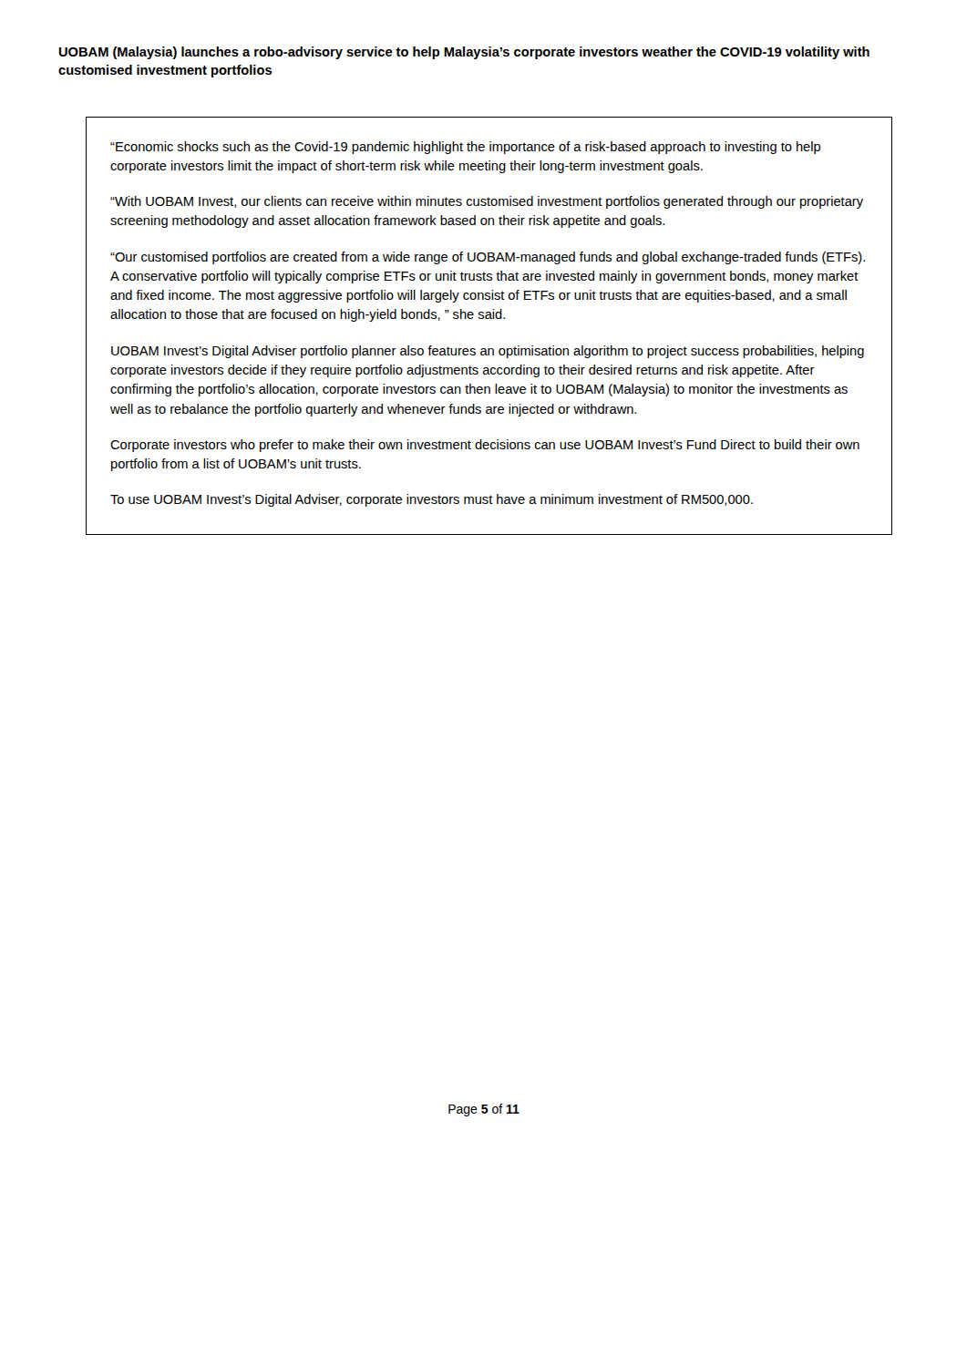UOBAM (Malaysia) launches a robo-advisory service to help Malaysia’s corporate investors weather the COVID-19 volatility with customised investment portfolios
“Economic shocks such as the Covid-19 pandemic highlight the importance of a risk-based approach to investing to help corporate investors limit the impact of short-term risk while meeting their long-term investment goals.
“With UOBAM Invest, our clients can receive within minutes customised investment portfolios generated through our proprietary screening methodology and asset allocation framework based on their risk appetite and goals.
“Our customised portfolios are created from a wide range of UOBAM-managed funds and global exchange-traded funds (ETFs). A conservative portfolio will typically comprise ETFs or unit trusts that are invested mainly in government bonds, money market and fixed income. The most aggressive portfolio will largely consist of ETFs or unit trusts that are equities-based, and a small allocation to those that are focused on high-yield bonds, ” she said.
UOBAM Invest’s Digital Adviser portfolio planner also features an optimisation algorithm to project success probabilities, helping corporate investors decide if they require portfolio adjustments according to their desired returns and risk appetite. After confirming the portfolio’s allocation, corporate investors can then leave it to UOBAM (Malaysia) to monitor the investments as well as to rebalance the portfolio quarterly and whenever funds are injected or withdrawn.
Corporate investors who prefer to make their own investment decisions can use UOBAM Invest’s Fund Direct to build their own portfolio from a list of UOBAM’s unit trusts.
To use UOBAM Invest’s Digital Adviser, corporate investors must have a minimum investment of RM500,000.
Page 5 of 11